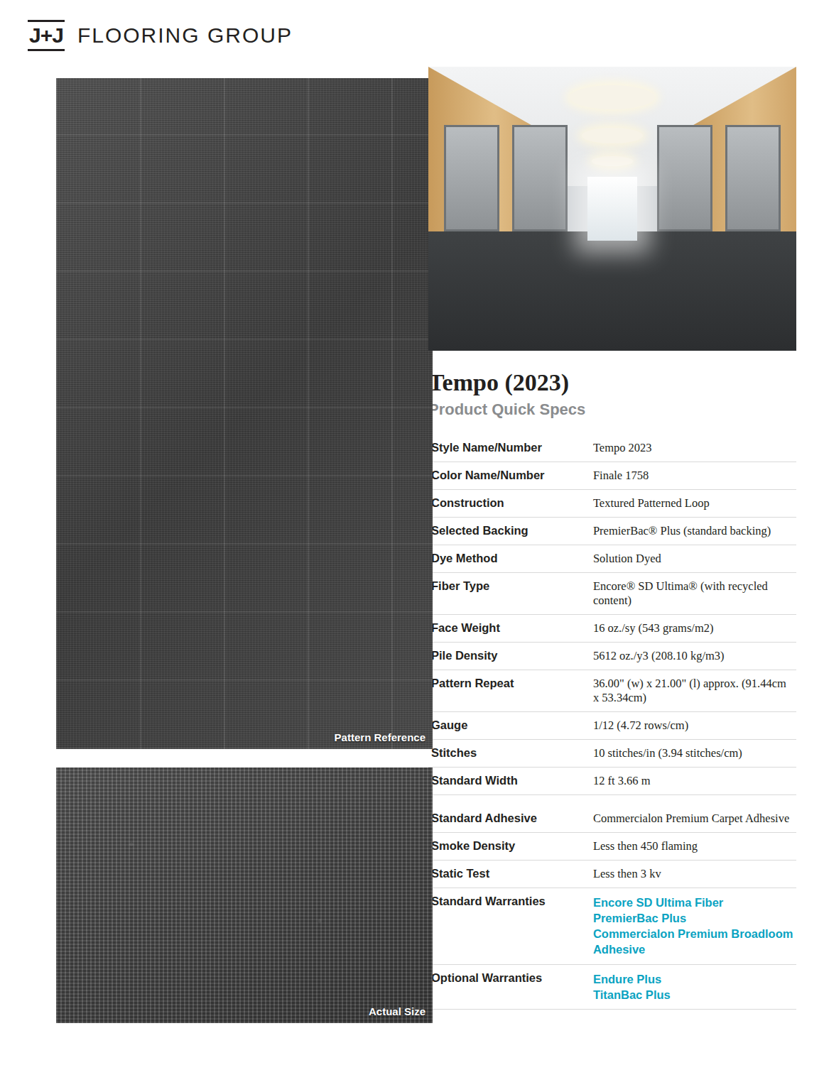J+J
FLOORING GROUP
Pattern Reference
Actual Size
Tempo (2023)
Product Quick Specs
| Style Name/Number | Tempo 2023 |
| Color Name/Number | Finale 1758 |
| Construction | Textured Patterned Loop |
| Selected Backing | PremierBac® Plus (standard backing) |
| Dye Method | Solution Dyed |
| Fiber Type | Encore® SD Ultima® (with recycled content) |
| Face Weight | 16 oz./sy (543 grams/m2) |
| Pile Density | 5612 oz./y3 (208.10 kg/m3) |
| Pattern Repeat | 36.00" (w) x 21.00" (l) approx. (91.44cm x 53.34cm) |
| Gauge | 1/12 (4.72 rows/cm) |
| Stitches | 10 stitches/in (3.94 stitches/cm) |
| Standard Width | 12 ft 3.66 m |
| Standard Adhesive | Commercialon Premium Carpet Adhesive |
| Smoke Density | Less then 450 flaming |
| Static Test | Less then 3 kv |
| Standard Warranties | Encore SD Ultima Fiber PremierBac Plus Commercialon Premium Broadloom Adhesive |
| Optional Warranties | Endure Plus TitanBac Plus |